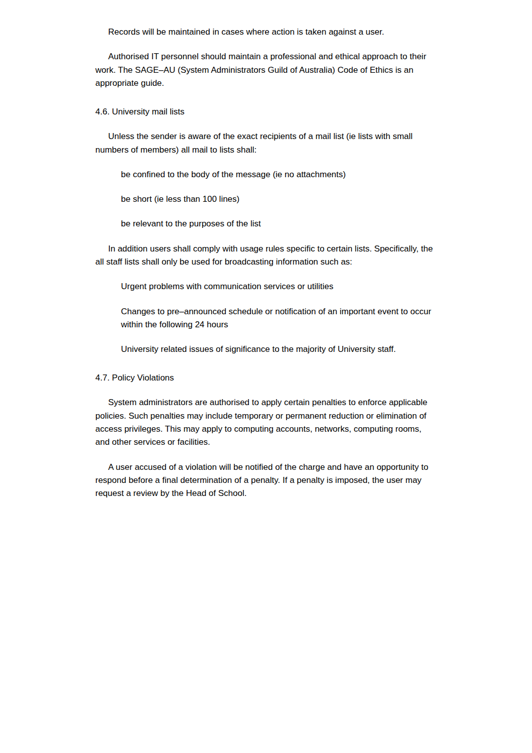Records will be maintained in cases where action is taken against a user.
Authorised IT personnel should maintain a professional and ethical approach to their work. The SAGE–AU (System Administrators Guild of Australia) Code of Ethics is an appropriate guide.
4.6. University mail lists
Unless the sender is aware of the exact recipients of a mail list (ie lists with small numbers of members) all mail to lists shall:
be confined to the body of the message (ie no attachments)
be short (ie less than 100 lines)
be relevant to the purposes of the list
In addition users shall comply with usage rules specific to certain lists. Specifically, the all staff lists shall only be used for broadcasting information such as:
Urgent problems with communication services or utilities
Changes to pre–announced schedule or notification of an important event to occur within the following 24 hours
University related issues of significance to the majority of University staff.
4.7. Policy Violations
System administrators are authorised to apply certain penalties to enforce applicable policies. Such penalties may include temporary or permanent reduction or elimination of access privileges. This may apply to computing accounts, networks, computing rooms, and other services or facilities.
A user accused of a violation will be notified of the charge and have an opportunity to respond before a final determination of a penalty. If a penalty is imposed, the user may request a review by the Head of School.